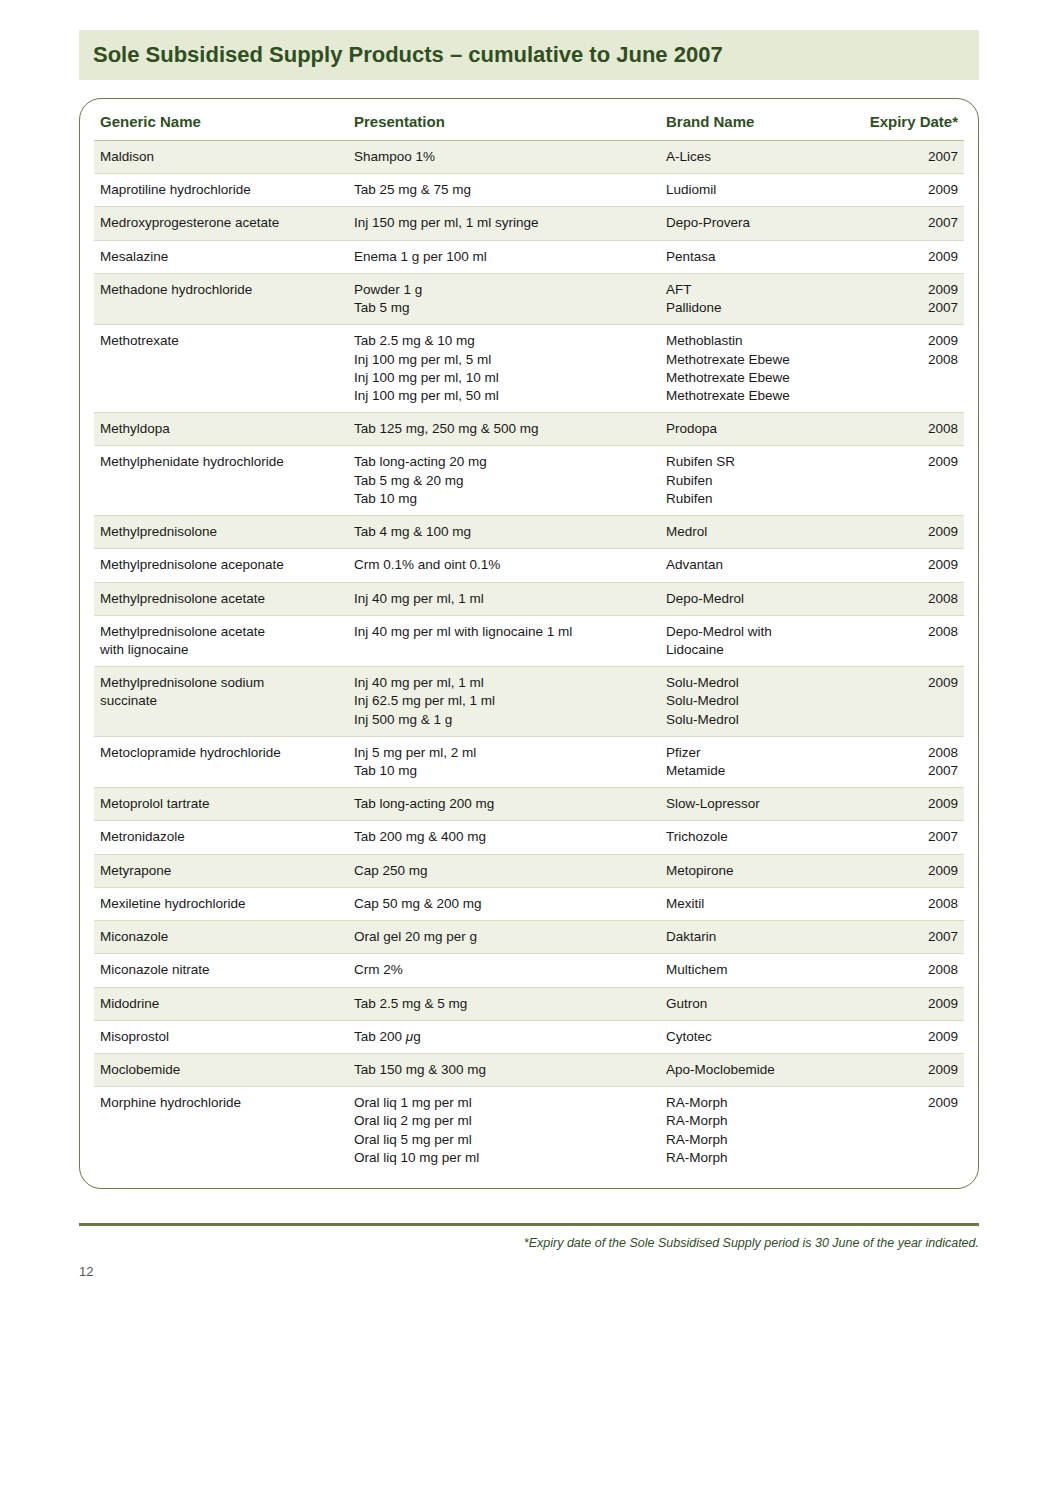Sole Subsidised Supply Products – cumulative to June 2007
| Generic Name | Presentation | Brand Name | Expiry Date* |
| --- | --- | --- | --- |
| Maldison | Shampoo 1% | A-Lices | 2007 |
| Maprotiline hydrochloride | Tab 25 mg & 75 mg | Ludiomil | 2009 |
| Medroxyprogesterone acetate | Inj 150 mg per ml, 1 ml syringe | Depo-Provera | 2007 |
| Mesalazine | Enema 1 g per 100 ml | Pentasa | 2009 |
| Methadone hydrochloride | Powder 1 g Tab 5 mg | AFT Pallidone | 2009 2007 |
| Methotrexate | Tab 2.5 mg & 10 mg Inj 100 mg per ml, 5 ml Inj 100 mg per ml, 10 ml Inj 100 mg per ml, 50 ml | Methoblastin Methotrexate Ebewe Methotrexate Ebewe Methotrexate Ebewe | 2009 2008 |
| Methyldopa | Tab 125 mg, 250 mg & 500 mg | Prodopa | 2008 |
| Methylphenidate hydrochloride | Tab long-acting 20 mg Tab 5 mg & 20 mg Tab 10 mg | Rubifen SR Rubifen Rubifen | 2009 |
| Methylprednisolone | Tab 4 mg & 100 mg | Medrol | 2009 |
| Methylprednisolone aceponate | Crm 0.1% and oint 0.1% | Advantan | 2009 |
| Methylprednisolone acetate | Inj 40 mg per ml, 1 ml | Depo-Medrol | 2008 |
| Methylprednisolone acetate with lignocaine | Inj 40 mg per ml with lignocaine 1 ml | Depo-Medrol with Lidocaine | 2008 |
| Methylprednisolone sodium succinate | Inj 40 mg per ml, 1 ml Inj 62.5 mg per ml, 1 ml Inj 500 mg & 1 g | Solu-Medrol Solu-Medrol Solu-Medrol | 2009 |
| Metoclopramide hydrochloride | Inj 5 mg per ml, 2 ml Tab 10 mg | Pfizer Metamide | 2008 2007 |
| Metoprolol tartrate | Tab long-acting 200 mg | Slow-Lopressor | 2009 |
| Metronidazole | Tab 200 mg & 400 mg | Trichozole | 2007 |
| Metyrapone | Cap 250 mg | Metopirone | 2009 |
| Mexiletine hydrochloride | Cap 50 mg & 200 mg | Mexitil | 2008 |
| Miconazole | Oral gel 20 mg per g | Daktarin | 2007 |
| Miconazole nitrate | Crm 2% | Multichem | 2008 |
| Midodrine | Tab 2.5 mg & 5 mg | Gutron | 2009 |
| Misoprostol | Tab 200 μ g | Cytotec | 2009 |
| Moclobemide | Tab 150 mg & 300 mg | Apo-Moclobemide | 2009 |
| Morphine hydrochloride | Oral liq 1 mg per ml Oral liq 2 mg per ml Oral liq 5 mg per ml Oral liq 10 mg per ml | RA-Morph RA-Morph RA-Morph RA-Morph | 2009 |
*Expiry date of the Sole Subsidised Supply period is 30 June of the year indicated.
12